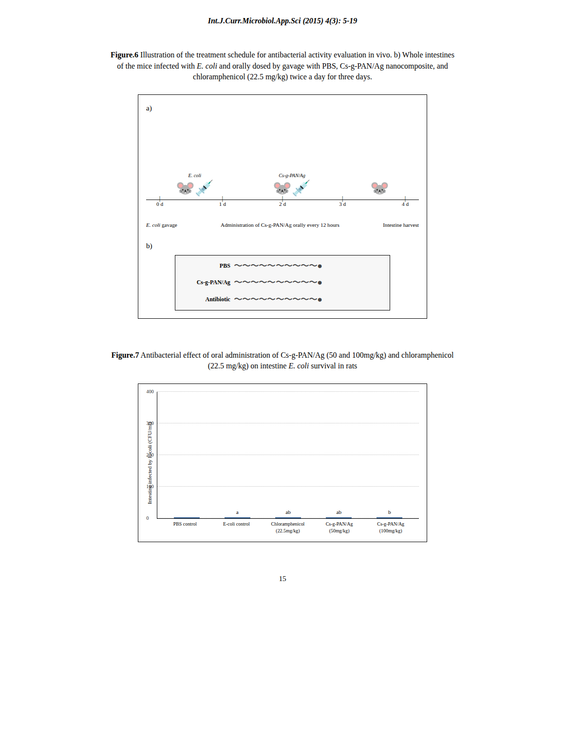Int.J.Curr.Microbiol.App.Sci (2015) 4(3): 5-19
Figure.6 Illustration of the treatment schedule for antibacterial activity evaluation in vivo. b) Whole intestines of the mice infected with E. coli and orally dosed by gavage with PBS, Cs-g-PAN/Ag nanocomposite, and chloramphenicol (22.5 mg/kg) twice a day for three days.
a)
E. coli
🐭💉
Cs-g-PAN/Ag
🐭💉
🐭
0 d 1 d 2 d 3 d 4 d
E. coli gavage
Administration of Cs-g-PAN/Ag orally every 12 hours
Intestine harvest
b)
PBS
〜〜〜〜〜〜〜〜〜〜●
Cs-g-PAN/Ag
〜〜〜〜〜〜〜〜〜〜●
Antibiotic
〜〜〜〜〜〜〜〜〜〜●
Figure.7 Antibacterial effect of oral administration of Cs-g-PAN/Ag (50 and 100mg/kg) and chloramphenicol (22.5 mg/kg) on intestine E. coli survival in rats
Intestine infected by E-coli (CFU/ml)
0
100
200
300
400
a
ab
ab
b
PBS control
E-coli control
Chloramphenicol (22.5mg/kg)
Cs-g-PAN/Ag (50mg/kg)
Cs-g-PAN/Ag (100mg/kg)
15